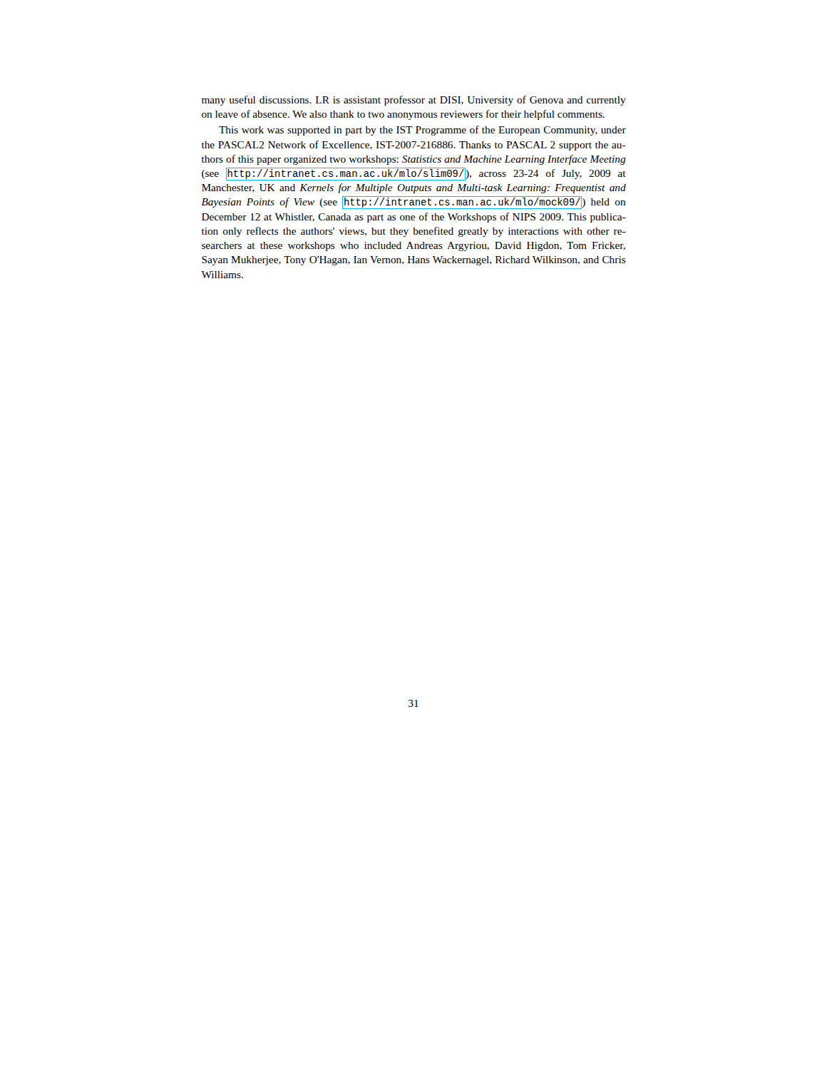many useful discussions. LR is assistant professor at DISI, University of Genova and currently on leave of absence. We also thank to two anonymous reviewers for their helpful comments.
This work was supported in part by the IST Programme of the European Community, under the PASCAL2 Network of Excellence, IST-2007-216886. Thanks to PASCAL 2 support the authors of this paper organized two workshops: Statistics and Machine Learning Interface Meeting (see http://intranet.cs.man.ac.uk/mlo/slim09/), across 23-24 of July, 2009 at Manchester, UK and Kernels for Multiple Outputs and Multi-task Learning: Frequentist and Bayesian Points of View (see http://intranet.cs.man.ac.uk/mlo/mock09/) held on December 12 at Whistler, Canada as part as one of the Workshops of NIPS 2009. This publication only reflects the authors' views, but they benefited greatly by interactions with other researchers at these workshops who included Andreas Argyriou, David Higdon, Tom Fricker, Sayan Mukherjee, Tony O'Hagan, Ian Vernon, Hans Wackernagel, Richard Wilkinson, and Chris Williams.
31